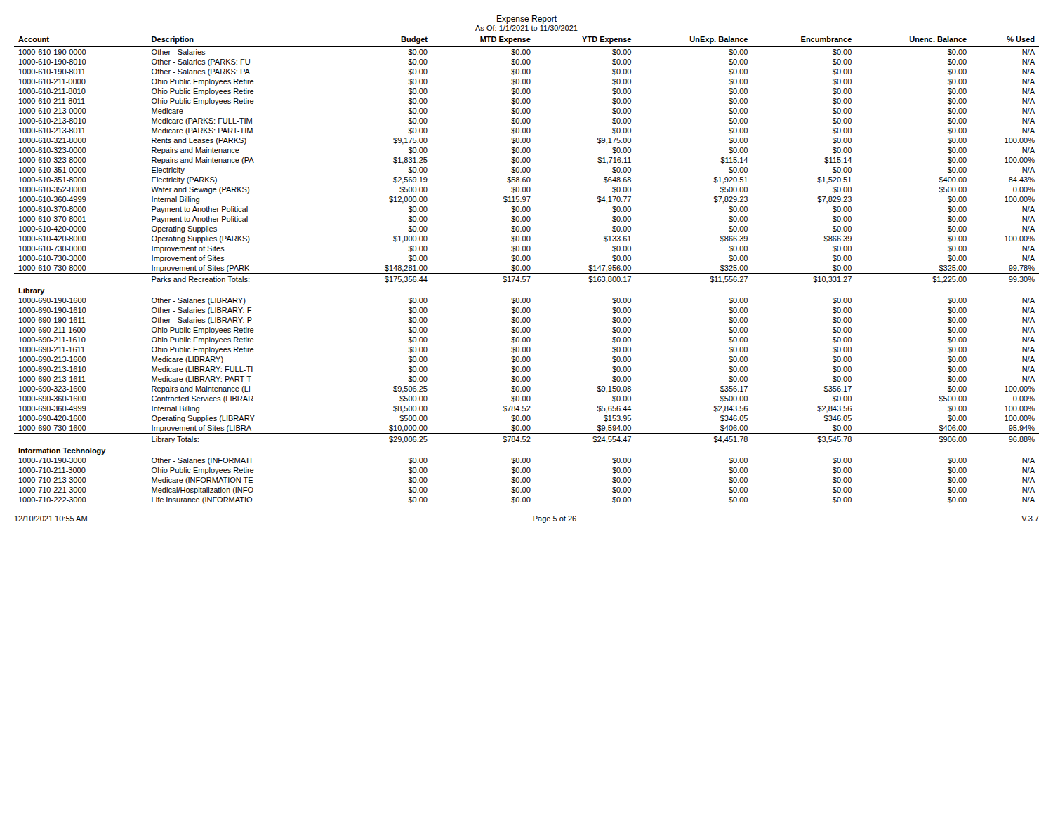Expense Report
As Of: 1/1/2021 to 11/30/2021
| Account | Description | Budget | MTD Expense | YTD Expense | UnExp. Balance | Encumbrance | Unenc. Balance | % Used |
| --- | --- | --- | --- | --- | --- | --- | --- | --- |
| 1000-610-190-0000 | Other - Salaries | $0.00 | $0.00 | $0.00 | $0.00 | $0.00 | $0.00 | N/A |
| 1000-610-190-8010 | Other - Salaries (PARKS: FU | $0.00 | $0.00 | $0.00 | $0.00 | $0.00 | $0.00 | N/A |
| 1000-610-190-8011 | Other - Salaries (PARKS: PA | $0.00 | $0.00 | $0.00 | $0.00 | $0.00 | $0.00 | N/A |
| 1000-610-211-0000 | Ohio Public Employees Retire | $0.00 | $0.00 | $0.00 | $0.00 | $0.00 | $0.00 | N/A |
| 1000-610-211-8010 | Ohio Public Employees Retire | $0.00 | $0.00 | $0.00 | $0.00 | $0.00 | $0.00 | N/A |
| 1000-610-211-8011 | Ohio Public Employees Retire | $0.00 | $0.00 | $0.00 | $0.00 | $0.00 | $0.00 | N/A |
| 1000-610-213-0000 | Medicare | $0.00 | $0.00 | $0.00 | $0.00 | $0.00 | $0.00 | N/A |
| 1000-610-213-8010 | Medicare (PARKS: FULL-TIM | $0.00 | $0.00 | $0.00 | $0.00 | $0.00 | $0.00 | N/A |
| 1000-610-213-8011 | Medicare (PARKS: PART-TIM | $0.00 | $0.00 | $0.00 | $0.00 | $0.00 | $0.00 | N/A |
| 1000-610-321-8000 | Rents and Leases (PARKS) | $9,175.00 | $0.00 | $9,175.00 | $0.00 | $0.00 | $0.00 | 100.00% |
| 1000-610-323-0000 | Repairs and Maintenance | $0.00 | $0.00 | $0.00 | $0.00 | $0.00 | $0.00 | N/A |
| 1000-610-323-8000 | Repairs and Maintenance (PA | $1,831.25 | $0.00 | $1,716.11 | $115.14 | $115.14 | $0.00 | 100.00% |
| 1000-610-351-0000 | Electricity | $0.00 | $0.00 | $0.00 | $0.00 | $0.00 | $0.00 | N/A |
| 1000-610-351-8000 | Electricity (PARKS) | $2,569.19 | $58.60 | $648.68 | $1,920.51 | $1,520.51 | $400.00 | 84.43% |
| 1000-610-352-8000 | Water and Sewage (PARKS) | $500.00 | $0.00 | $0.00 | $500.00 | $0.00 | $500.00 | 0.00% |
| 1000-610-360-4999 | Internal Billing | $12,000.00 | $115.97 | $4,170.77 | $7,829.23 | $7,829.23 | $0.00 | 100.00% |
| 1000-610-370-8000 | Payment to Another Political | $0.00 | $0.00 | $0.00 | $0.00 | $0.00 | $0.00 | N/A |
| 1000-610-370-8001 | Payment to Another Political | $0.00 | $0.00 | $0.00 | $0.00 | $0.00 | $0.00 | N/A |
| 1000-610-420-0000 | Operating Supplies | $0.00 | $0.00 | $0.00 | $0.00 | $0.00 | $0.00 | N/A |
| 1000-610-420-8000 | Operating Supplies (PARKS) | $1,000.00 | $0.00 | $133.61 | $866.39 | $866.39 | $0.00 | 100.00% |
| 1000-610-730-0000 | Improvement of Sites | $0.00 | $0.00 | $0.00 | $0.00 | $0.00 | $0.00 | N/A |
| 1000-610-730-3000 | Improvement of Sites | $0.00 | $0.00 | $0.00 | $0.00 | $0.00 | $0.00 | N/A |
| 1000-610-730-8000 | Improvement of Sites (PARK | $148,281.00 | $0.00 | $147,956.00 | $325.00 | $0.00 | $325.00 | 99.78% |
| | Parks and Recreation Totals: | $175,356.44 | $174.57 | $163,800.17 | $11,556.27 | $10,331.27 | $1,225.00 | 99.30% |
| Library |
| 1000-690-190-1600 | Other - Salaries (LIBRARY) | $0.00 | $0.00 | $0.00 | $0.00 | $0.00 | $0.00 | N/A |
| 1000-690-190-1610 | Other - Salaries (LIBRARY: F | $0.00 | $0.00 | $0.00 | $0.00 | $0.00 | $0.00 | N/A |
| 1000-690-190-1611 | Other - Salaries (LIBRARY: P | $0.00 | $0.00 | $0.00 | $0.00 | $0.00 | $0.00 | N/A |
| 1000-690-211-1600 | Ohio Public Employees Retire | $0.00 | $0.00 | $0.00 | $0.00 | $0.00 | $0.00 | N/A |
| 1000-690-211-1610 | Ohio Public Employees Retire | $0.00 | $0.00 | $0.00 | $0.00 | $0.00 | $0.00 | N/A |
| 1000-690-211-1611 | Ohio Public Employees Retire | $0.00 | $0.00 | $0.00 | $0.00 | $0.00 | $0.00 | N/A |
| 1000-690-213-1600 | Medicare (LIBRARY) | $0.00 | $0.00 | $0.00 | $0.00 | $0.00 | $0.00 | N/A |
| 1000-690-213-1610 | Medicare (LIBRARY: FULL-TI | $0.00 | $0.00 | $0.00 | $0.00 | $0.00 | $0.00 | N/A |
| 1000-690-213-1611 | Medicare (LIBRARY: PART-T | $0.00 | $0.00 | $0.00 | $0.00 | $0.00 | $0.00 | N/A |
| 1000-690-323-1600 | Repairs and Maintenance (LI | $9,506.25 | $0.00 | $9,150.08 | $356.17 | $356.17 | $0.00 | 100.00% |
| 1000-690-360-1600 | Contracted Services (LIBRAR | $500.00 | $0.00 | $0.00 | $500.00 | $0.00 | $500.00 | 0.00% |
| 1000-690-360-4999 | Internal Billing | $8,500.00 | $784.52 | $5,656.44 | $2,843.56 | $2,843.56 | $0.00 | 100.00% |
| 1000-690-420-1600 | Operating Supplies (LIBRARY | $500.00 | $0.00 | $153.95 | $346.05 | $346.05 | $0.00 | 100.00% |
| 1000-690-730-1600 | Improvement of Sites (LIBRA | $10,000.00 | $0.00 | $9,594.00 | $406.00 | $0.00 | $406.00 | 95.94% |
| | Library Totals: | $29,006.25 | $784.52 | $24,554.47 | $4,451.78 | $3,545.78 | $906.00 | 96.88% |
| Information Technology |
| 1000-710-190-3000 | Other - Salaries (INFORMATI | $0.00 | $0.00 | $0.00 | $0.00 | $0.00 | $0.00 | N/A |
| 1000-710-211-3000 | Ohio Public Employees Retire | $0.00 | $0.00 | $0.00 | $0.00 | $0.00 | $0.00 | N/A |
| 1000-710-213-3000 | Medicare (INFORMATION TE | $0.00 | $0.00 | $0.00 | $0.00 | $0.00 | $0.00 | N/A |
| 1000-710-221-3000 | Medical/Hospitalization (INFO | $0.00 | $0.00 | $0.00 | $0.00 | $0.00 | $0.00 | N/A |
| 1000-710-222-3000 | Life Insurance (INFORMATIO | $0.00 | $0.00 | $0.00 | $0.00 | $0.00 | $0.00 | N/A |
12/10/2021 10:55 AM Page 5 of 26 V.3.7